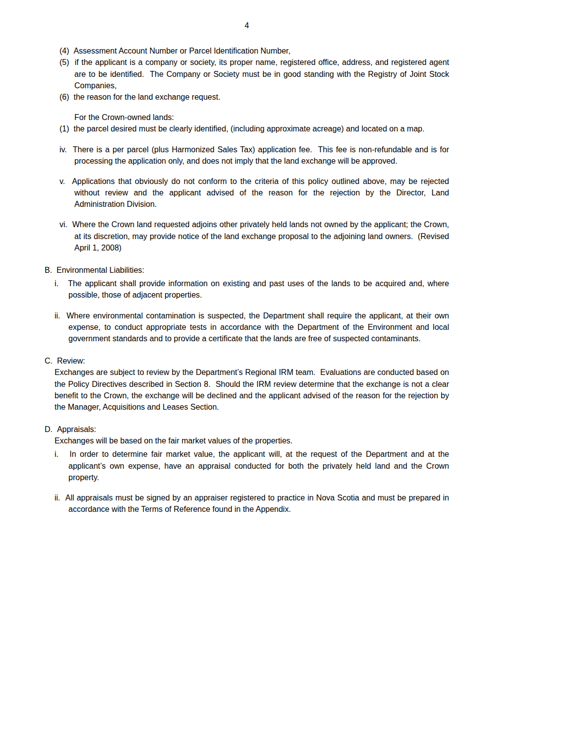4
(4) Assessment Account Number or Parcel Identification Number,
(5) if the applicant is a company or society, its proper name, registered office, address, and registered agent are to be identified. The Company or Society must be in good standing with the Registry of Joint Stock Companies,
(6) the reason for the land exchange request.
For the Crown-owned lands:
(1) the parcel desired must be clearly identified, (including approximate acreage) and located on a map.
iv. There is a per parcel (plus Harmonized Sales Tax) application fee. This fee is non-refundable and is for processing the application only, and does not imply that the land exchange will be approved.
v. Applications that obviously do not conform to the criteria of this policy outlined above, may be rejected without review and the applicant advised of the reason for the rejection by the Director, Land Administration Division.
vi. Where the Crown land requested adjoins other privately held lands not owned by the applicant; the Crown, at its discretion, may provide notice of the land exchange proposal to the adjoining land owners. (Revised April 1, 2008)
B. Environmental Liabilities:
i. The applicant shall provide information on existing and past uses of the lands to be acquired and, where possible, those of adjacent properties.
ii. Where environmental contamination is suspected, the Department shall require the applicant, at their own expense, to conduct appropriate tests in accordance with the Department of the Environment and local government standards and to provide a certificate that the lands are free of suspected contaminants.
C. Review:
Exchanges are subject to review by the Department’s Regional IRM team. Evaluations are conducted based on the Policy Directives described in Section 8. Should the IRM review determine that the exchange is not a clear benefit to the Crown, the exchange will be declined and the applicant advised of the reason for the rejection by the Manager, Acquisitions and Leases Section.
D. Appraisals:
Exchanges will be based on the fair market values of the properties.
i. In order to determine fair market value, the applicant will, at the request of the Department and at the applicant’s own expense, have an appraisal conducted for both the privately held land and the Crown property.
ii. All appraisals must be signed by an appraiser registered to practice in Nova Scotia and must be prepared in accordance with the Terms of Reference found in the Appendix.